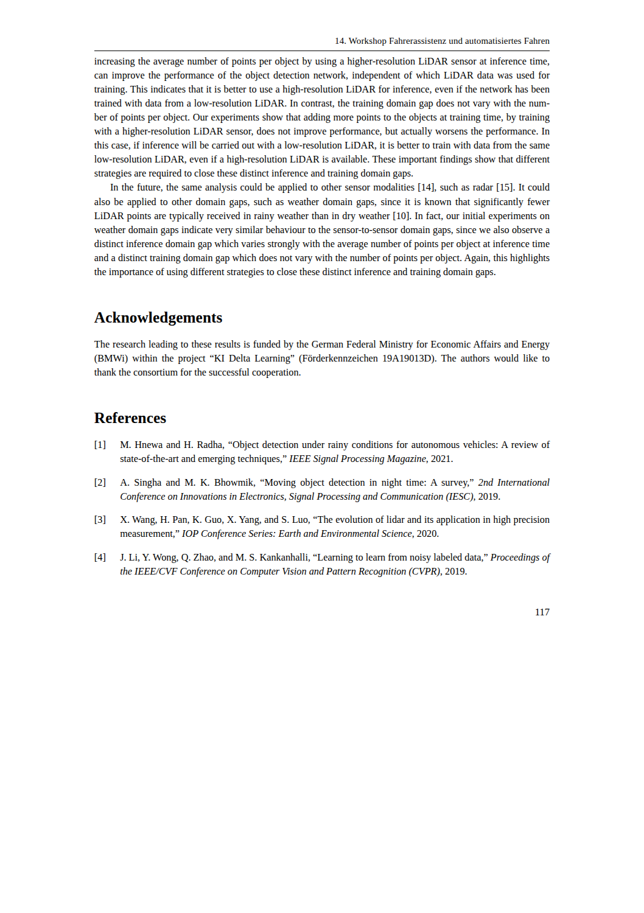14. Workshop Fahrerassistenz und automatisiertes Fahren
increasing the average number of points per object by using a higher-resolution LiDAR sensor at inference time, can improve the performance of the object detection network, independent of which LiDAR data was used for training. This indicates that it is better to use a high-resolution LiDAR for inference, even if the network has been trained with data from a low-resolution LiDAR. In contrast, the training domain gap does not vary with the number of points per object. Our experiments show that adding more points to the objects at training time, by training with a higher-resolution LiDAR sensor, does not improve performance, but actually worsens the performance. In this case, if inference will be carried out with a low-resolution LiDAR, it is better to train with data from the same low-resolution LiDAR, even if a high-resolution LiDAR is available. These important findings show that different strategies are required to close these distinct inference and training domain gaps.
In the future, the same analysis could be applied to other sensor modalities [14], such as radar [15]. It could also be applied to other domain gaps, such as weather domain gaps, since it is known that significantly fewer LiDAR points are typically received in rainy weather than in dry weather [10]. In fact, our initial experiments on weather domain gaps indicate very similar behaviour to the sensor-to-sensor domain gaps, since we also observe a distinct inference domain gap which varies strongly with the average number of points per object at inference time and a distinct training domain gap which does not vary with the number of points per object. Again, this highlights the importance of using different strategies to close these distinct inference and training domain gaps.
Acknowledgements
The research leading to these results is funded by the German Federal Ministry for Economic Affairs and Energy (BMWi) within the project “KI Delta Learning” (Förderkennzeichen 19A19013D). The authors would like to thank the consortium for the successful cooperation.
References
[1] M. Hnewa and H. Radha, “Object detection under rainy conditions for autonomous vehicles: A review of state-of-the-art and emerging techniques,” IEEE Signal Processing Magazine, 2021.
[2] A. Singha and M. K. Bhowmik, “Moving object detection in night time: A survey,” 2nd International Conference on Innovations in Electronics, Signal Processing and Communication (IESC), 2019.
[3] X. Wang, H. Pan, K. Guo, X. Yang, and S. Luo, “The evolution of lidar and its application in high precision measurement,” IOP Conference Series: Earth and Environmental Science, 2020.
[4] J. Li, Y. Wong, Q. Zhao, and M. S. Kankanhalli, “Learning to learn from noisy labeled data,” Proceedings of the IEEE/CVF Conference on Computer Vision and Pattern Recognition (CVPR), 2019.
117